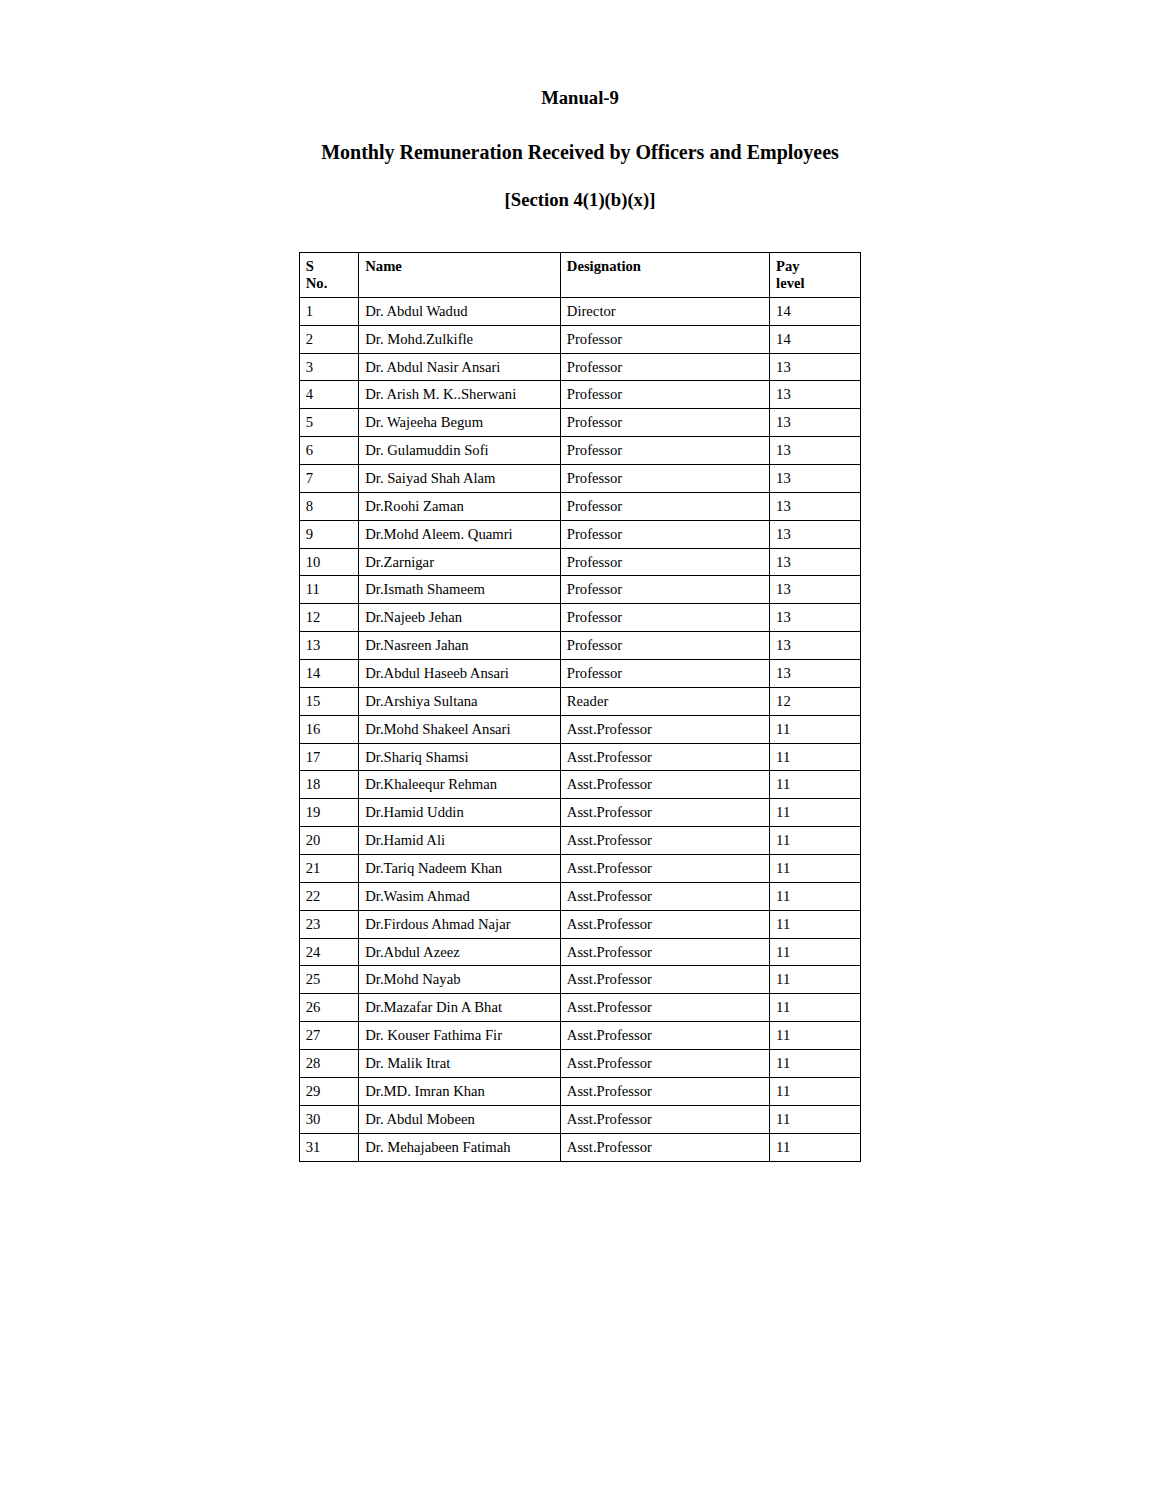Manual-9
Monthly Remuneration Received by Officers and Employees
[Section 4(1)(b)(x)]
| S No. | Name | Designation | Pay level |
| --- | --- | --- | --- |
| 1 | Dr. Abdul Wadud | Director | 14 |
| 2 | Dr. Mohd.Zulkifle | Professor | 14 |
| 3 | Dr. Abdul Nasir Ansari | Professor | 13 |
| 4 | Dr. Arish M. K..Sherwani | Professor | 13 |
| 5 | Dr. Wajeeha Begum | Professor | 13 |
| 6 | Dr. Gulamuddin Sofi | Professor | 13 |
| 7 | Dr. Saiyad Shah Alam | Professor | 13 |
| 8 | Dr.Roohi Zaman | Professor | 13 |
| 9 | Dr.Mohd Aleem. Quamri | Professor | 13 |
| 10 | Dr.Zarnigar | Professor | 13 |
| 11 | Dr.Ismath Shameem | Professor | 13 |
| 12 | Dr.Najeeb Jehan | Professor | 13 |
| 13 | Dr.Nasreen Jahan | Professor | 13 |
| 14 | Dr.Abdul Haseeb Ansari | Professor | 13 |
| 15 | Dr.Arshiya Sultana | Reader | 12 |
| 16 | Dr.Mohd Shakeel Ansari | Asst.Professor | 11 |
| 17 | Dr.Shariq Shamsi | Asst.Professor | 11 |
| 18 | Dr.Khaleequr Rehman | Asst.Professor | 11 |
| 19 | Dr.Hamid Uddin | Asst.Professor | 11 |
| 20 | Dr.Hamid Ali | Asst.Professor | 11 |
| 21 | Dr.Tariq Nadeem Khan | Asst.Professor | 11 |
| 22 | Dr.Wasim Ahmad | Asst.Professor | 11 |
| 23 | Dr.Firdous Ahmad Najar | Asst.Professor | 11 |
| 24 | Dr.Abdul Azeez | Asst.Professor | 11 |
| 25 | Dr.Mohd Nayab | Asst.Professor | 11 |
| 26 | Dr.Mazafar Din A Bhat | Asst.Professor | 11 |
| 27 | Dr. Kouser Fathima Fir | Asst.Professor | 11 |
| 28 | Dr. Malik Itrat | Asst.Professor | 11 |
| 29 | Dr.MD. Imran Khan | Asst.Professor | 11 |
| 30 | Dr. Abdul Mobeen | Asst.Professor | 11 |
| 31 | Dr. Mehajabeen Fatimah | Asst.Professor | 11 |